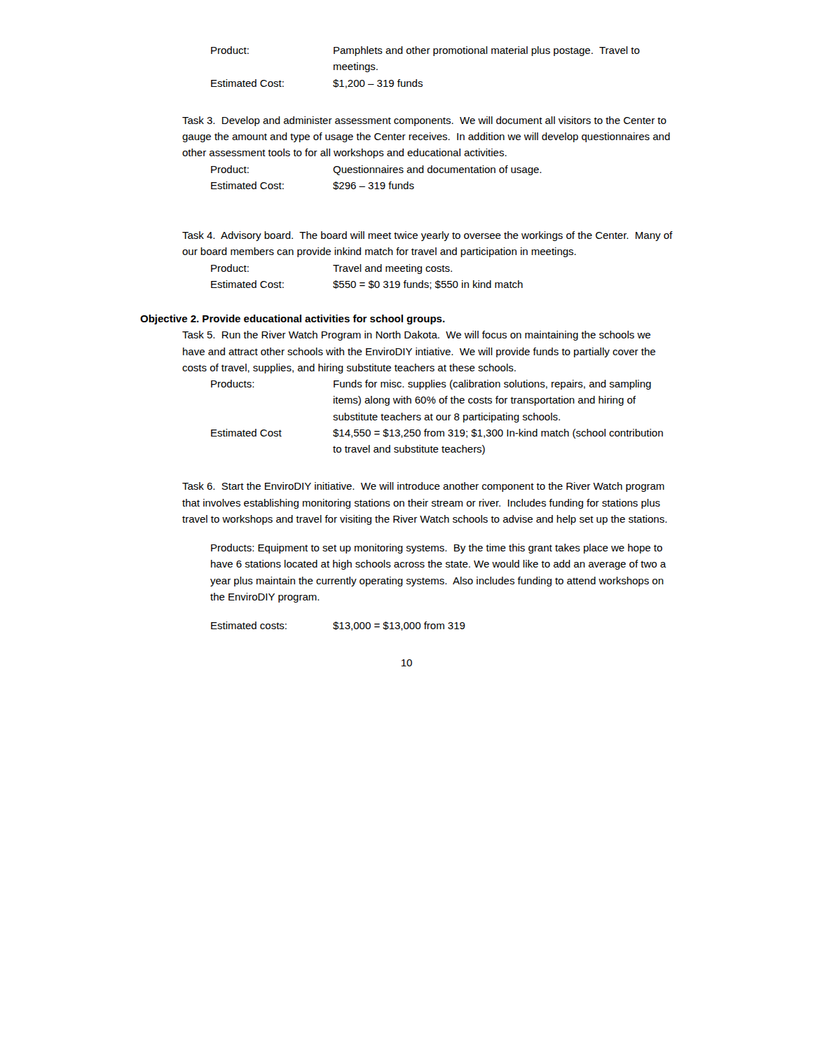Product:
Pamphlets and other promotional material plus postage. Travel to meetings.
Estimated Cost:
$1,200 – 319 funds
Task 3. Develop and administer assessment components. We will document all visitors to the Center to gauge the amount and type of usage the Center receives. In addition we will develop questionnaires and other assessment tools to for all workshops and educational activities.
Product:
Questionnaires and documentation of usage.
Estimated Cost:
$296 – 319 funds
Task 4. Advisory board. The board will meet twice yearly to oversee the workings of the Center. Many of our board members can provide inkind match for travel and participation in meetings.
Product:
Travel and meeting costs.
Estimated Cost:
$550 = $0 319 funds; $550 in kind match
Objective 2. Provide educational activities for school groups.
Task 5. Run the River Watch Program in North Dakota. We will focus on maintaining the schools we have and attract other schools with the EnviroDIY intiative. We will provide funds to partially cover the costs of travel, supplies, and hiring substitute teachers at these schools.
Products:
Funds for misc. supplies (calibration solutions, repairs, and sampling items) along with 60% of the costs for transportation and hiring of substitute teachers at our 8 participating schools.
Estimated Cost
$14,550 = $13,250 from 319; $1,300 In-kind match (school contribution to travel and substitute teachers)
Task 6. Start the EnviroDIY initiative. We will introduce another component to the River Watch program that involves establishing monitoring stations on their stream or river. Includes funding for stations plus travel to workshops and travel for visiting the River Watch schools to advise and help set up the stations.
Products: Equipment to set up monitoring systems. By the time this grant takes place we hope to have 6 stations located at high schools across the state. We would like to add an average of two a year plus maintain the currently operating systems. Also includes funding to attend workshops on the EnviroDIY program.
Estimated costs:
$13,000 = $13,000 from 319
10